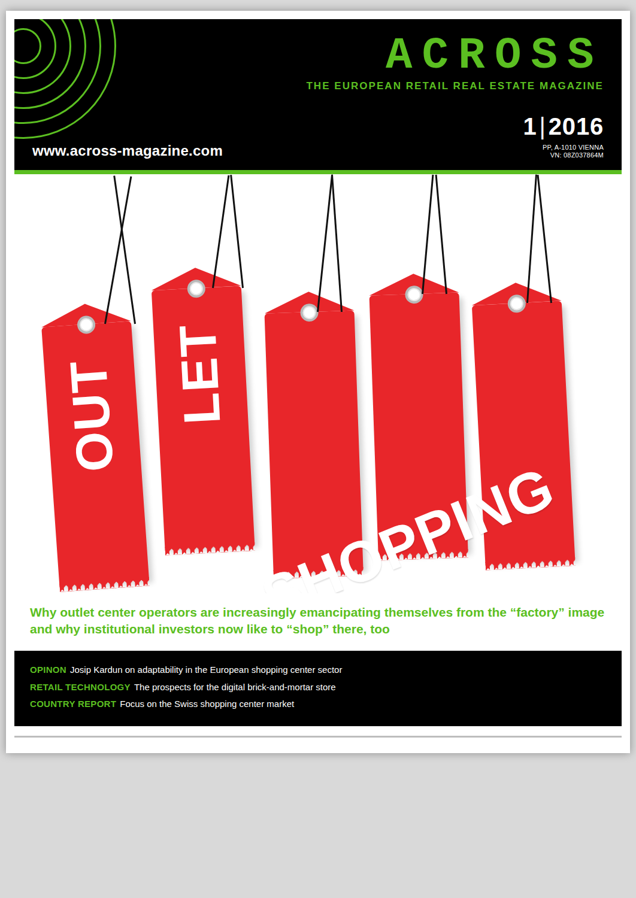ACROSS
The European Retail Real Estate Magazine
www.across-magazine.com
1|2016
PP, A-1010 VIENNA
VN: 08Z037864M
OUT
LET
SHOPPING
Why outlet center operators are increasingly emancipating themselves from the “factory” image and why institutional investors now like to “shop” there, too
OPINONJosip Kardun on adaptability in the European shopping center sector
RETAIL TECHNOLOGYThe prospects for the digital brick-and-mortar store
COUNTRY REPORTFocus on the Swiss shopping center market